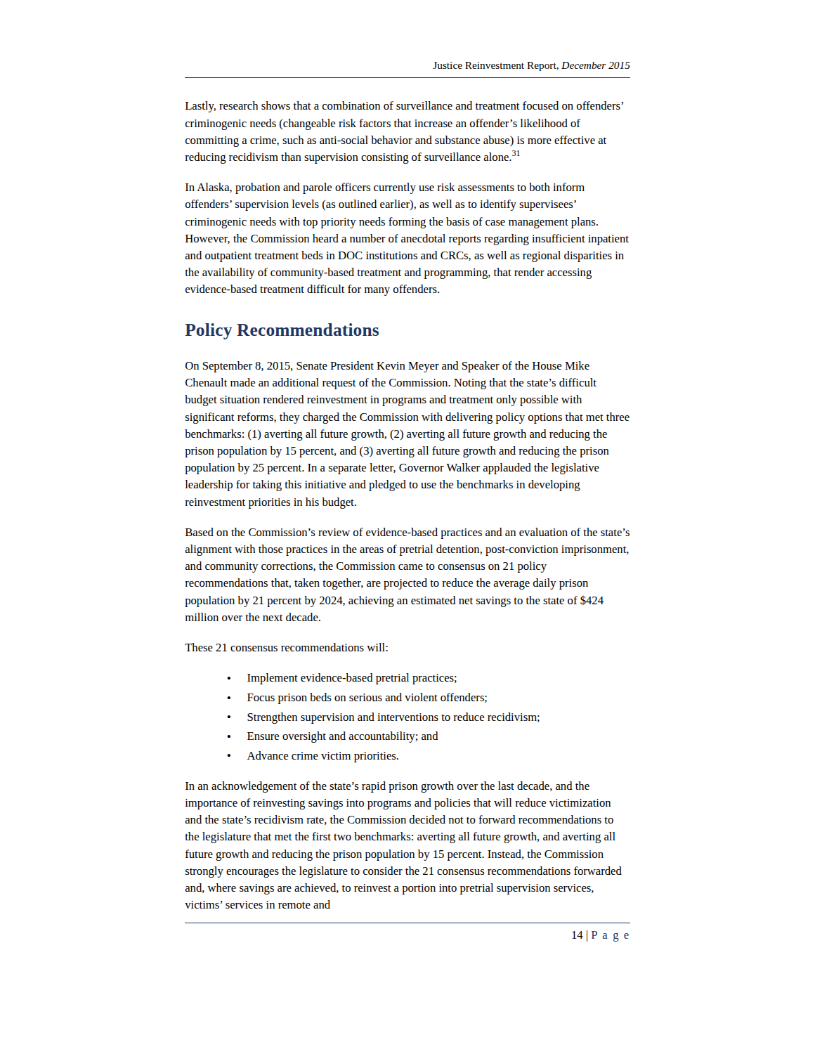Justice Reinvestment Report, December 2015
Lastly, research shows that a combination of surveillance and treatment focused on offenders’ criminogenic needs (changeable risk factors that increase an offender’s likelihood of committing a crime, such as anti-social behavior and substance abuse) is more effective at reducing recidivism than supervision consisting of surveillance alone.31
In Alaska, probation and parole officers currently use risk assessments to both inform offenders’ supervision levels (as outlined earlier), as well as to identify supervisees’ criminogenic needs with top priority needs forming the basis of case management plans. However, the Commission heard a number of anecdotal reports regarding insufficient inpatient and outpatient treatment beds in DOC institutions and CRCs, as well as regional disparities in the availability of community-based treatment and programming, that render accessing evidence-based treatment difficult for many offenders.
Policy Recommendations
On September 8, 2015, Senate President Kevin Meyer and Speaker of the House Mike Chenault made an additional request of the Commission. Noting that the state’s difficult budget situation rendered reinvestment in programs and treatment only possible with significant reforms, they charged the Commission with delivering policy options that met three benchmarks: (1) averting all future growth, (2) averting all future growth and reducing the prison population by 15 percent, and (3) averting all future growth and reducing the prison population by 25 percent. In a separate letter, Governor Walker applauded the legislative leadership for taking this initiative and pledged to use the benchmarks in developing reinvestment priorities in his budget.
Based on the Commission’s review of evidence-based practices and an evaluation of the state’s alignment with those practices in the areas of pretrial detention, post-conviction imprisonment, and community corrections, the Commission came to consensus on 21 policy recommendations that, taken together, are projected to reduce the average daily prison population by 21 percent by 2024, achieving an estimated net savings to the state of $424 million over the next decade.
These 21 consensus recommendations will:
Implement evidence-based pretrial practices;
Focus prison beds on serious and violent offenders;
Strengthen supervision and interventions to reduce recidivism;
Ensure oversight and accountability; and
Advance crime victim priorities.
In an acknowledgement of the state’s rapid prison growth over the last decade, and the importance of reinvesting savings into programs and policies that will reduce victimization and the state’s recidivism rate, the Commission decided not to forward recommendations to the legislature that met the first two benchmarks: averting all future growth, and averting all future growth and reducing the prison population by 15 percent. Instead, the Commission strongly encourages the legislature to consider the 21 consensus recommendations forwarded and, where savings are achieved, to reinvest a portion into pretrial supervision services, victims’ services in remote and
14 | P a g e